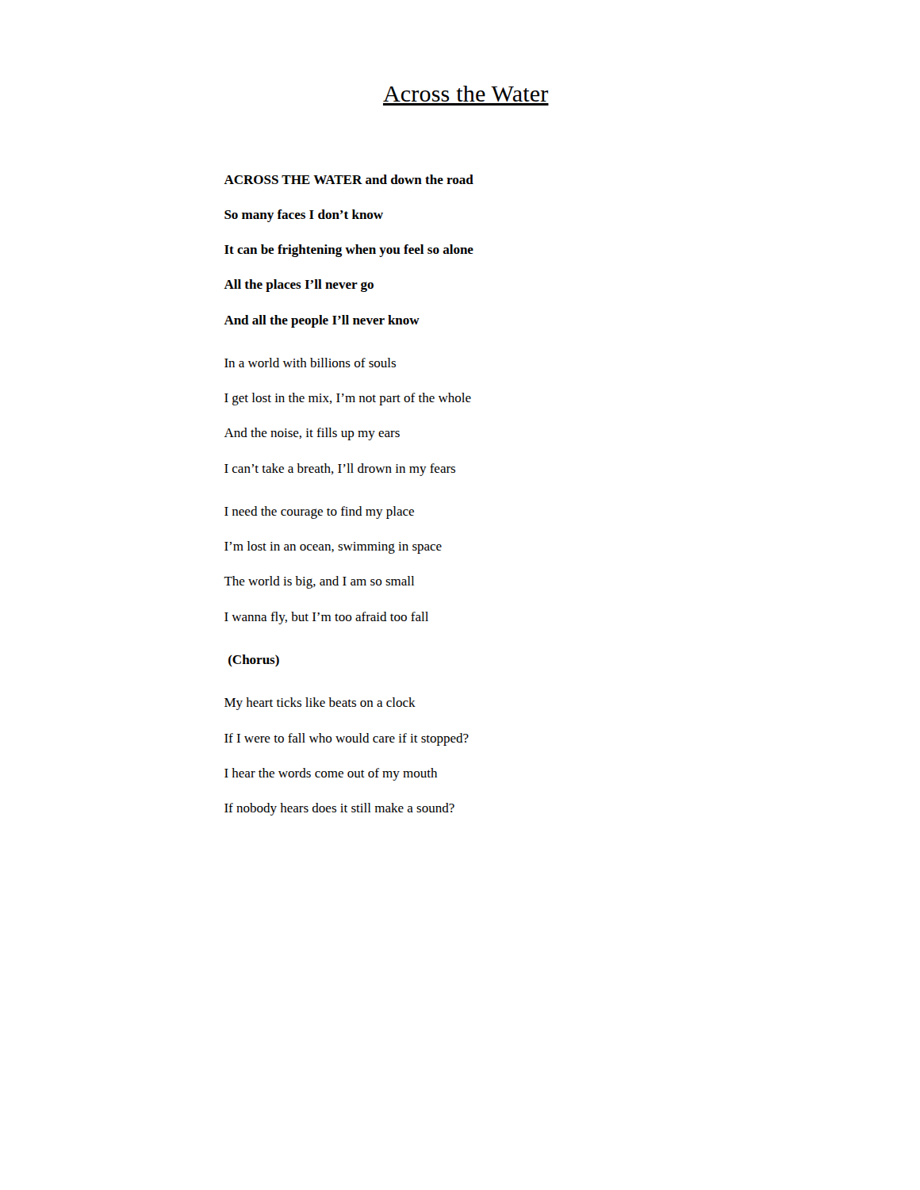Across the Water
ACROSS THE WATER and down the road
So many faces I don’t know
It can be frightening when you feel so alone
All the places I’ll never go
And all the people I’ll never know
In a world with billions of souls
I get lost in the mix, I’m not part of the whole
And the noise, it fills up my ears
I can’t take a breath, I’ll drown in my fears
I need the courage to find my place
I’m lost in an ocean, swimming in space
The world is big, and I am so small
I wanna fly, but I’m too afraid too fall
(Chorus)
My heart ticks like beats on a clock
If I were to fall who would care if it stopped?
I hear the words come out of my mouth
If nobody hears does it still make a sound?